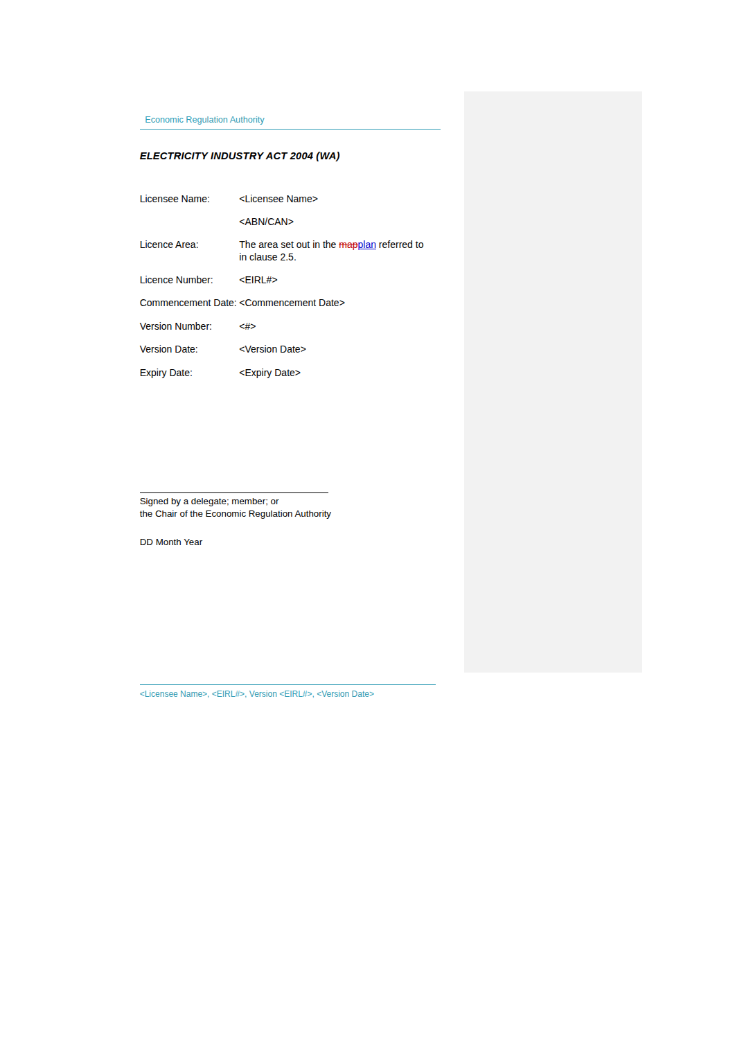Economic Regulation Authority
ELECTRICITY INDUSTRY ACT 2004 (WA)
| Licensee Name: | <Licensee Name> |
| | <ABN/CAN> |
| Licence Area: | The area set out in the map plan referred to in clause 2.5. |
| Licence Number: | <EIRL#> |
| Commencement Date: | <Commencement Date> |
| Version Number: | <#> |
| Version Date: | <Version Date> |
| Expiry Date: | <Expiry Date> |
Signed by a delegate; member; or
the Chair of the Economic Regulation Authority
DD Month Year
<Licensee Name>, <EIRL#>, Version <EIRL#>, <Version Date>